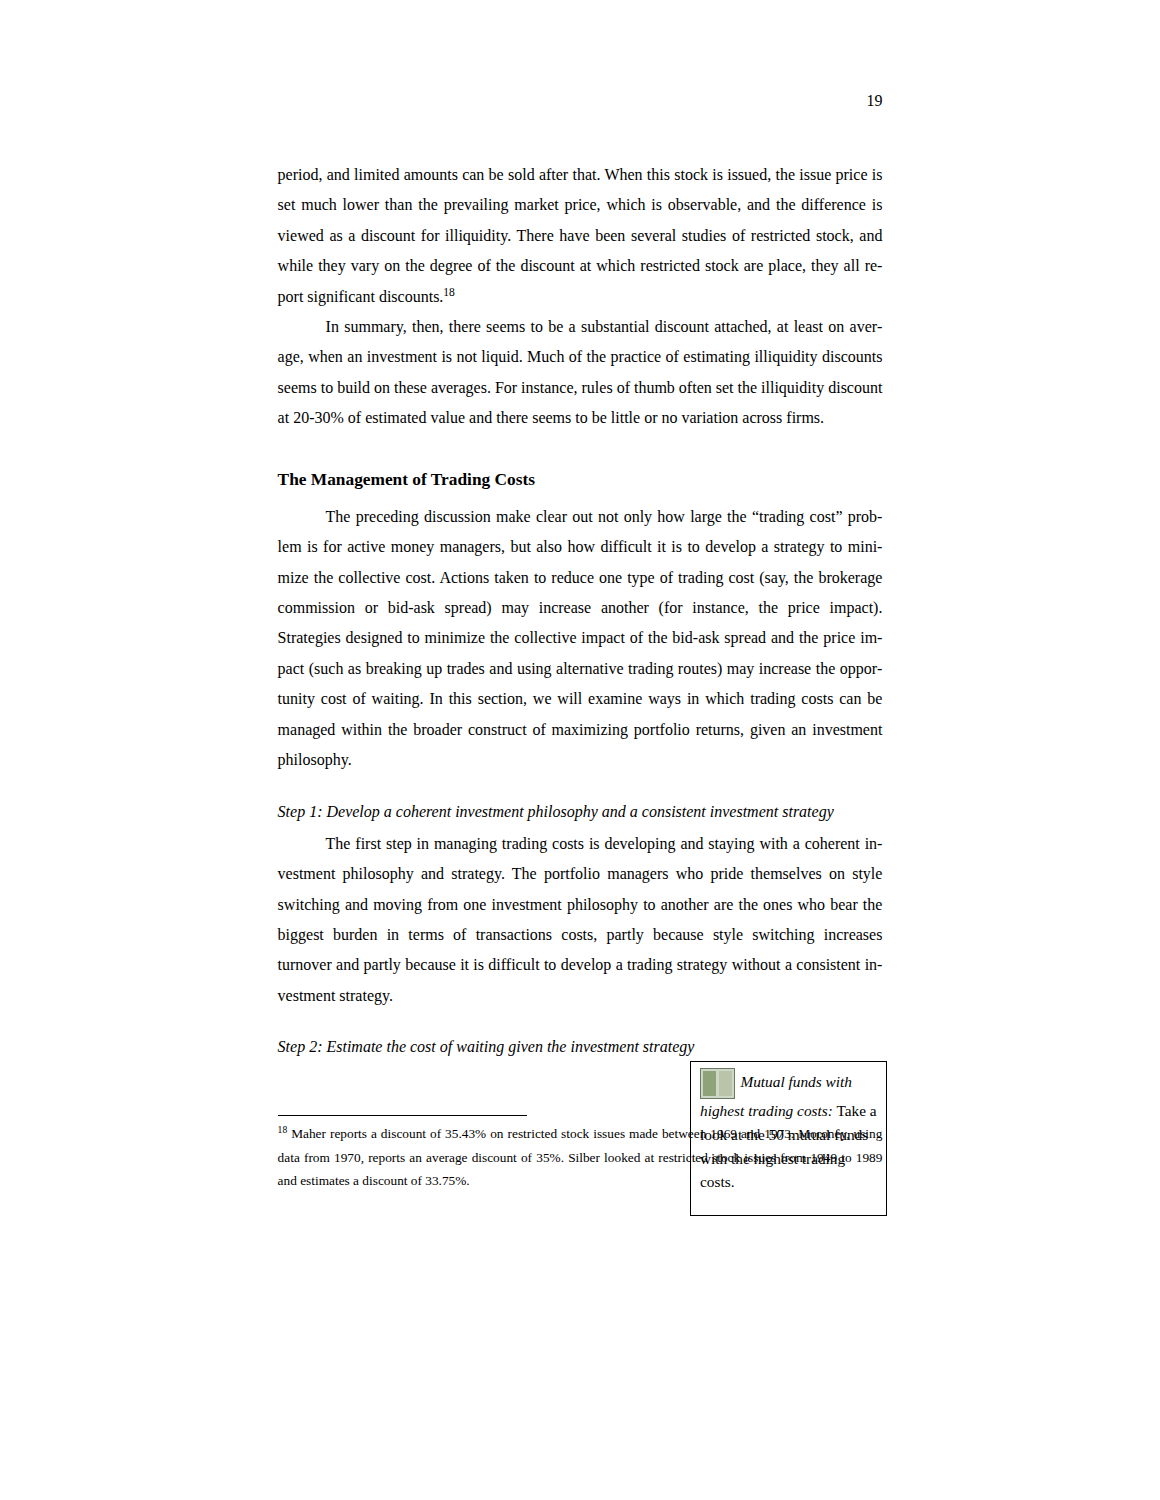19
period, and limited amounts can be sold after that. When this stock is issued, the issue price is set much lower than the prevailing market price, which is observable, and the difference is viewed as a discount for illiquidity. There have been several studies of restricted stock, and while they vary on the degree of the discount at which restricted stock are place, they all report significant discounts.18
In summary, then, there seems to be a substantial discount attached, at least on average, when an investment is not liquid. Much of the practice of estimating illiquidity discounts seems to build on these averages. For instance, rules of thumb often set the illiquidity discount at 20-30% of estimated value and there seems to be little or no variation across firms.
The Management of Trading Costs
The preceding discussion make clear out not only how large the “trading cost” problem is for active money managers, but also how difficult it is to develop a strategy to minimize the collective cost. Actions taken to reduce one type of trading cost (say, the brokerage commission or bid-ask spread) may increase another (for instance, the price impact). Strategies designed to minimize the collective impact of the bid-ask spread and the price impact (such as breaking up trades and using alternative trading routes) may increase the opportunity cost of waiting. In this section, we will examine ways in which trading costs can be managed within the broader construct of maximizing portfolio returns, given an investment philosophy.
Step 1: Develop a coherent investment philosophy and a consistent investment strategy
The first step in managing trading costs is developing and staying with a coherent investment philosophy and strategy. The portfolio managers who pride themselves on style switching and moving from one investment philosophy to another are the ones who bear the biggest burden in terms of transactions costs, partly because style switching increases turnover and partly because it is difficult to develop a trading strategy without a consistent investment strategy.
Step 2: Estimate the cost of waiting given the investment strategy
18 Maher reports a discount of 35.43% on restricted stock issues made between 1969 and 1973. Moroney, using data from 1970, reports an average discount of 35%. Silber looked at restricted stock issues from 1949 to 1989 and estimates a discount of 33.75%.
Mutual funds with highest trading costs: Take a look at the 50 mutual funds with the highest trading costs.